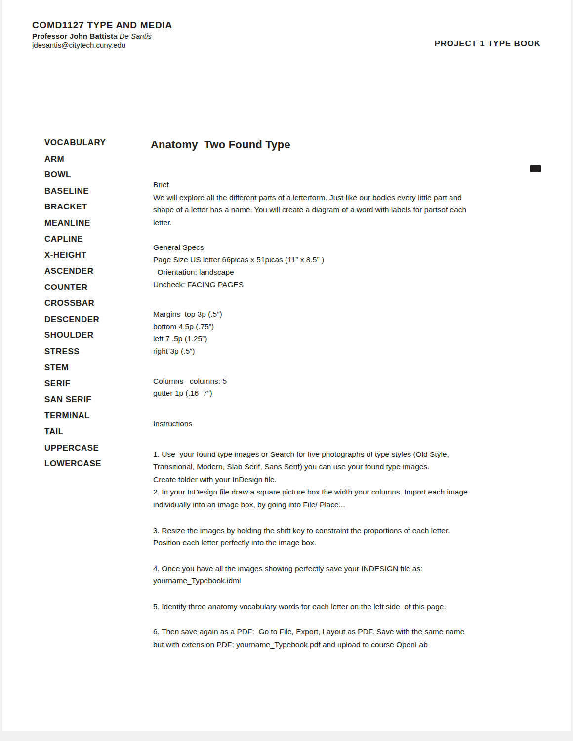COMD1127 Type and Media
Professor John Battist a De Santis
jdesantis@citytech.cuny.edu
Project 1 Type Book
Vocabulary
Arm
Bowl
Baseline
Bracket
Meanline
Capline
X-Height
Ascender
Counter
Crossbar
Descender
Shoulder
Stress
Stem
Serif
San Serif
Terminal
Tail
Uppercase
Lowercase
Anatomy Two Found Type
Brief
We will explore all the different parts of a letterform. Just like our bodies every little part and shape of a letter has a name. You will create a diagram of a word with labels for partsof each letter.
General Specs
Page Size US letter 66picas x 51picas (11” x 8.5” )
Orientation: landscape
Uncheck: FACING PAGES
Margins top 3p (.5”)
bottom 4.5p (.75”)
left 7 .5p (1.25”)
right 3p (.5”)
Columns columns: 5
gutter 1p (.16 7”)
Instructions
1. Use your found type images or Search for five photographs of type styles (Old Style, Transitional, Modern, Slab Serif, Sans Serif) you can use your found type images.
Create folder with your InDesign file.
2. In your InDesign file draw a square picture box the width your columns. Import each image individually into an image box, by going into File/ Place...
3. Resize the images by holding the shift key to constraint the proportions of each letter. Position each letter perfectly into the image box.
4. Once you have all the images showing perfectly save your INDESIGN file as: yourname_Typebook.idml
5. Identify three anatomy vocabulary words for each letter on the left side of this page.
6. Then save again as a PDF: Go to File, Export, Layout as PDF. Save with the same name but with extension PDF: yourname_Typebook.pdf and upload to course OpenLab